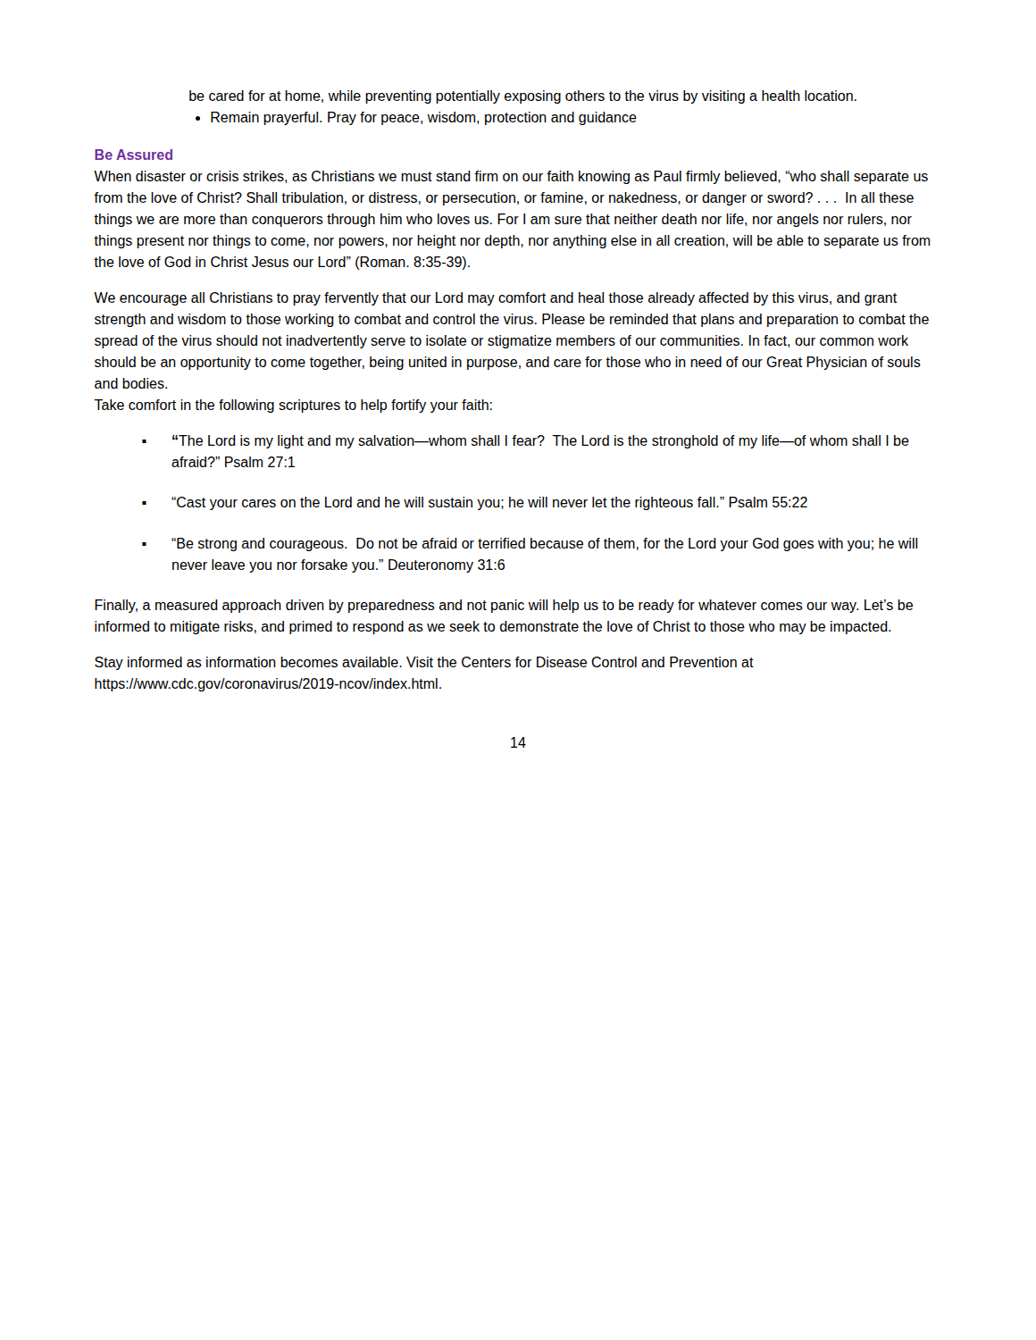be cared for at home, while preventing potentially exposing others to the virus by visiting a health location.
Remain prayerful. Pray for peace, wisdom, protection and guidance
Be Assured
When disaster or crisis strikes, as Christians we must stand firm on our faith knowing as Paul firmly believed, “who shall separate us from the love of Christ? Shall tribulation, or distress, or persecution, or famine, or nakedness, or danger or sword? . . . In all these things we are more than conquerors through him who loves us. For I am sure that neither death nor life, nor angels nor rulers, nor things present nor things to come, nor powers, nor height nor depth, nor anything else in all creation, will be able to separate us from the love of God in Christ Jesus our Lord” (Roman. 8:35-39).
We encourage all Christians to pray fervently that our Lord may comfort and heal those already affected by this virus, and grant strength and wisdom to those working to combat and control the virus. Please be reminded that plans and preparation to combat the spread of the virus should not inadvertently serve to isolate or stigmatize members of our communities. In fact, our common work should be an opportunity to come together, being united in purpose, and care for those who in need of our Great Physician of souls and bodies.
Take comfort in the following scriptures to help fortify your faith:
“The Lord is my light and my salvation—whom shall I fear? The Lord is the stronghold of my life—of whom shall I be afraid?” Psalm 27:1
“Cast your cares on the Lord and he will sustain you; he will never let the righteous fall.” Psalm 55:22
“Be strong and courageous. Do not be afraid or terrified because of them, for the Lord your God goes with you; he will never leave you nor forsake you.” Deuteronomy 31:6
Finally, a measured approach driven by preparedness and not panic will help us to be ready for whatever comes our way. Let’s be informed to mitigate risks, and primed to respond as we seek to demonstrate the love of Christ to those who may be impacted.
Stay informed as information becomes available. Visit the Centers for Disease Control and Prevention at https://www.cdc.gov/coronavirus/2019-ncov/index.html.
14